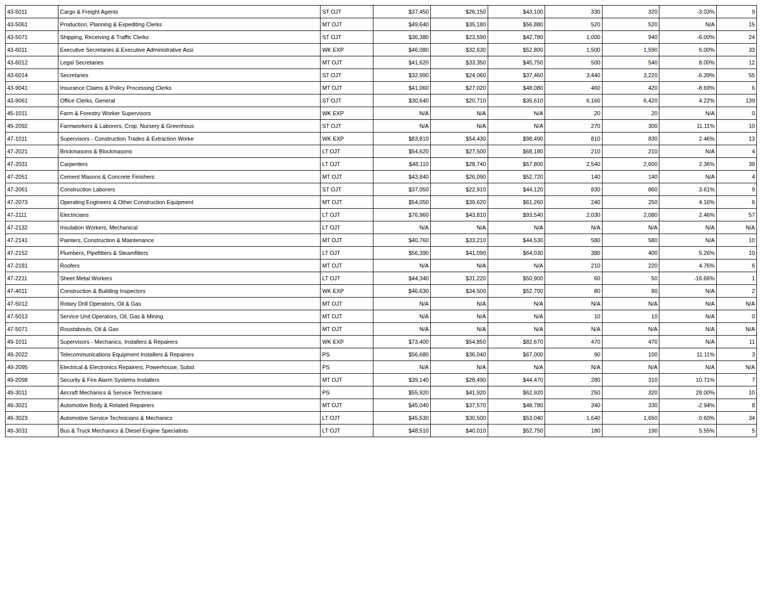| 43-5011 | Cargo & Freight Agents | ST OJT | $37,450 | $26,150 | $43,100 | 330 | 320 | -3.03% | 9 |
| 43-5061 | Production, Planning & Expediting Clerks | MT OJT | $49,640 | $35,180 | $56,880 | 520 | 520 | N/A | 15 |
| 43-5071 | Shipping, Receiving & Traffic Clerks | ST OJT | $36,380 | $23,590 | $42,780 | 1,000 | 940 | -6.00% | 24 |
| 43-6011 | Executive Secretaries & Executive Administrative Assi | WK EXP | $46,080 | $32,630 | $52,800 | 1,500 | 1,590 | 6.00% | 33 |
| 43-6012 | Legal Secretaries | MT OJT | $41,620 | $33,350 | $45,750 | 500 | 540 | 8.00% | 12 |
| 43-6014 | Secretaries | ST OJT | $32,990 | $24,060 | $37,460 | 3,440 | 3,220 | -6.39% | 55 |
| 43-9041 | Insurance Claims & Policy Processing Clerks | MT OJT | $41,060 | $27,020 | $48,080 | 460 | 420 | -8.69% | 6 |
| 43-9061 | Office Clerks, General | ST OJT | $30,640 | $20,710 | $35,610 | 6,160 | 6,420 | 4.22% | 139 |
| 45-1011 | Farm & Forestry Worker Supervisors | WK EXP | N/A | N/A | N/A | 20 | 20 | N/A | 0 |
| 45-2092 | Farmworkers & Laborers, Crop, Nursery & Greenhous | ST OJT | N/A | N/A | N/A | 270 | 300 | 11.11% | 10 |
| 47-1011 | Supervisors - Construction Trades & Extraction Worke | WK EXP | $83,810 | $54,430 | $98,490 | 810 | 830 | 2.46% | 13 |
| 47-2021 | Brickmasons & Blockmasons | LT OJT | $54,620 | $27,500 | $68,180 | 210 | 210 | N/A | 4 |
| 47-2031 | Carpenters | LT OJT | $48,110 | $28,740 | $57,800 | 2,540 | 2,600 | 2.36% | 39 |
| 47-2051 | Cement Masons & Concrete Finishers | MT OJT | $43,840 | $26,090 | $52,720 | 140 | 140 | N/A | 4 |
| 47-2061 | Construction Laborers | ST OJT | $37,050 | $22,910 | $44,120 | 830 | 860 | 3.61% | 9 |
| 47-2073 | Operating Engineers & Other Construction Equipment | MT OJT | $54,050 | $39,620 | $61,260 | 240 | 250 | 4.16% | 6 |
| 47-2111 | Electricians | LT OJT | $76,960 | $43,810 | $93,540 | 2,030 | 2,080 | 2.46% | 57 |
| 47-2132 | Insulation Workers, Mechanical | LT OJT | N/A | N/A | N/A | N/A | N/A | N/A | N/A |
| 47-2141 | Painters, Construction & Maintenance | MT OJT | $40,760 | $33,210 | $44,530 | 580 | 580 | N/A | 10 |
| 47-2152 | Plumbers, Pipefitters & Steamfitters | LT OJT | $56,390 | $41,090 | $64,030 | 380 | 400 | 5.26% | 10 |
| 47-2181 | Roofers | MT OJT | N/A | N/A | N/A | 210 | 220 | 4.76% | 6 |
| 47-2211 | Sheet Metal Workers | LT OJT | $44,340 | $31,220 | $50,900 | 60 | 50 | -16.66% | 1 |
| 47-4011 | Construction & Building Inspectors | WK EXP | $46,630 | $34,500 | $52,700 | 80 | 80 | N/A | 2 |
| 47-5012 | Rotary Drill Operators, Oil & Gas | MT OJT | N/A | N/A | N/A | N/A | N/A | N/A | N/A |
| 47-5013 | Service Unit Operators, Oil, Gas & Mining | MT OJT | N/A | N/A | N/A | 10 | 10 | N/A | 0 |
| 47-5071 | Roustabouts, Oil & Gas | MT OJT | N/A | N/A | N/A | N/A | N/A | N/A | N/A |
| 49-1011 | Supervisors - Mechanics, Installers & Repairers | WK EXP | $73,400 | $54,850 | $82,670 | 470 | 470 | N/A | 11 |
| 49-2022 | Telecommunications Equipment Installers & Repairers | PS | $56,680 | $36,040 | $67,000 | 90 | 100 | 11.11% | 3 |
| 49-2095 | Electrical & Electronics Repairers, Powerhouse, Subst | PS | N/A | N/A | N/A | N/A | N/A | N/A | N/A |
| 49-2098 | Security & Fire Alarm Systems Installers | MT OJT | $39,140 | $28,490 | $44,470 | 280 | 310 | 10.71% | 7 |
| 49-3011 | Aircraft Mechanics & Service Technicians | PS | $55,920 | $41,920 | $62,920 | 250 | 320 | 28.00% | 10 |
| 49-3021 | Automotive Body & Related Repairers | MT OJT | $45,040 | $37,570 | $48,780 | 340 | 330 | -2.94% | 8 |
| 49-3023 | Automotive Service Technicians & Mechanics | LT OJT | $45,530 | $30,500 | $53,040 | 1,640 | 1,650 | 0.60% | 34 |
| 49-3031 | Bus & Truck Mechanics & Diesel Engine Specialists | LT OJT | $48,510 | $40,010 | $52,750 | 180 | 190 | 5.55% | 5 |